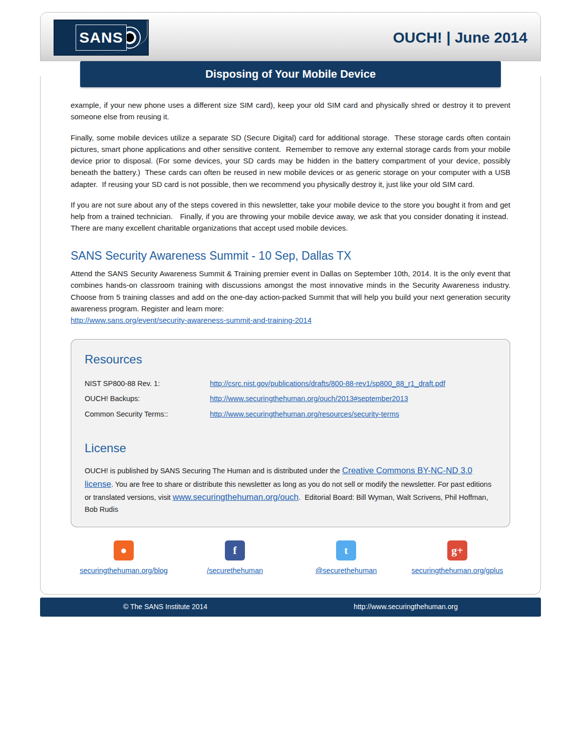SANS
OUCH! | June 2014
Disposing of Your Mobile Device
example, if your new phone uses a different size SIM card), keep your old SIM card and physically shred or destroy it to prevent someone else from reusing it.
Finally, some mobile devices utilize a separate SD (Secure Digital) card for additional storage. These storage cards often contain pictures, smart phone applications and other sensitive content. Remember to remove any external storage cards from your mobile device prior to disposal. (For some devices, your SD cards may be hidden in the battery compartment of your device, possibly beneath the battery.) These cards can often be reused in new mobile devices or as generic storage on your computer with a USB adapter. If reusing your SD card is not possible, then we recommend you physically destroy it, just like your old SIM card.
If you are not sure about any of the steps covered in this newsletter, take your mobile device to the store you bought it from and get help from a trained technician. Finally, if you are throwing your mobile device away, we ask that you consider donating it instead. There are many excellent charitable organizations that accept used mobile devices.
SANS Security Awareness Summit - 10 Sep, Dallas TX
Attend the SANS Security Awareness Summit & Training premier event in Dallas on September 10th, 2014. It is the only event that combines hands-on classroom training with discussions amongst the most innovative minds in the Security Awareness industry. Choose from 5 training classes and add on the one-day action-packed Summit that will help you build your next generation security awareness program. Register and learn more:
http://www.sans.org/event/security-awareness-summit-and-training-2014
Resources
| NIST SP800-88 Rev. 1: | http://csrc.nist.gov/publications/drafts/800-88-rev1/sp800_88_r1_draft.pdf |
| OUCH! Backups: | http://www.securingthehuman.org/ouch/2013#september2013 |
| Common Security Terms:: | http://www.securingthehuman.org/resources/security-terms |
License
OUCH! is published by SANS Securing The Human and is distributed under the Creative Commons BY-NC-ND 3.0 license. You are free to share or distribute this newsletter as long as you do not sell or modify the newsletter. For past editions or translated versions, visit www.securingthehuman.org/ouch. Editorial Board: Bill Wyman, Walt Scrivens, Phil Hoffman, Bob Rudis
●
securingthehuman.org/blog
f
/securethehuman
t
@securethehuman
g+
securingthehuman.org/gplus
© The SANS Institute 2014 http://www.securingthehuman.org